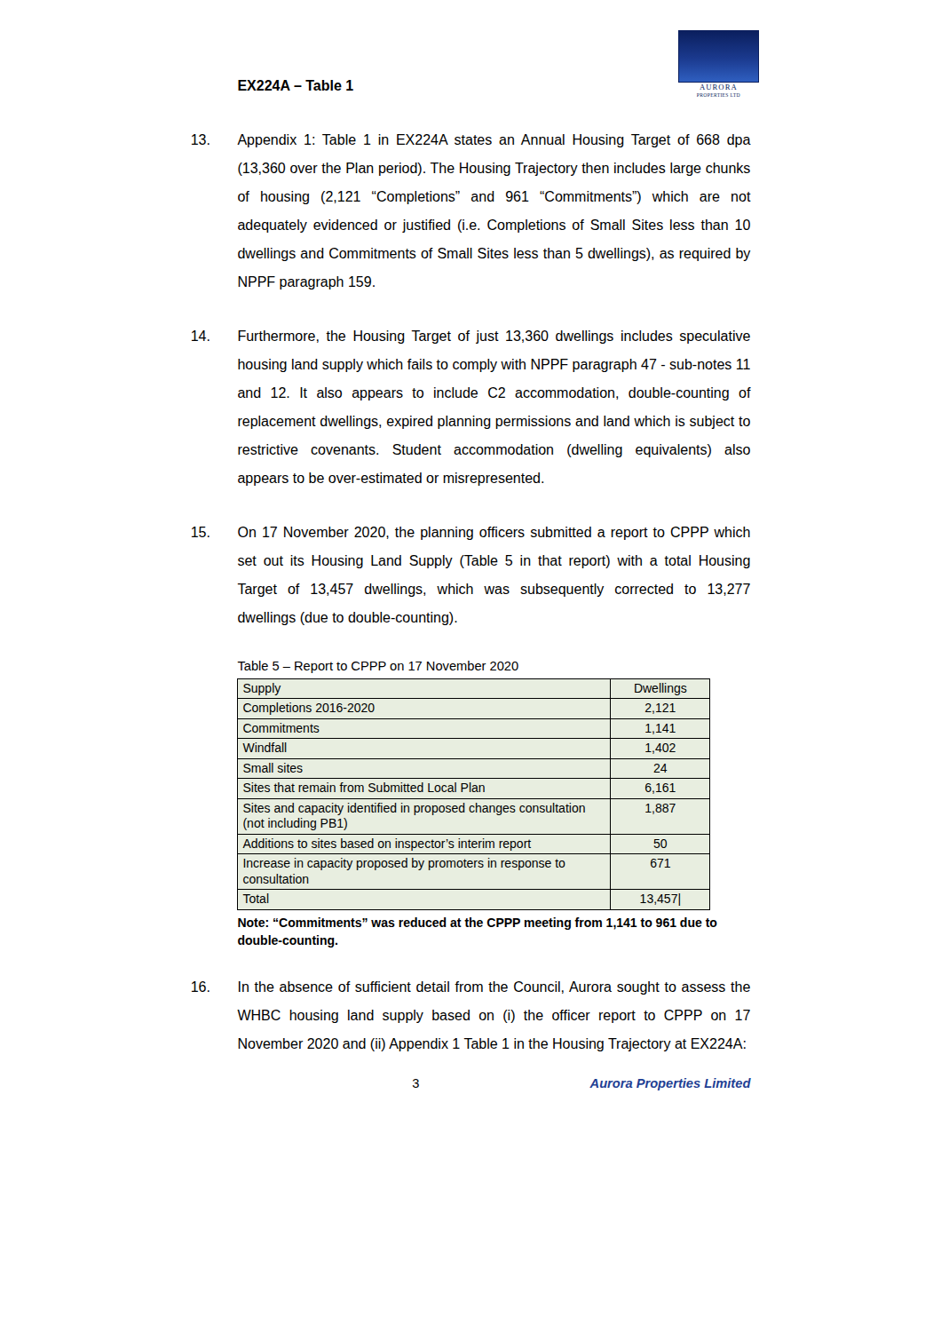AURORA
PROPERTIES LTD
EX224A – Table 1
13. Appendix 1: Table 1 in EX224A states an Annual Housing Target of 668 dpa (13,360 over the Plan period). The Housing Trajectory then includes large chunks of housing (2,121 “Completions” and 961 “Commitments”) which are not adequately evidenced or justified (i.e. Completions of Small Sites less than 10 dwellings and Commitments of Small Sites less than 5 dwellings), as required by NPPF paragraph 159.
14. Furthermore, the Housing Target of just 13,360 dwellings includes speculative housing land supply which fails to comply with NPPF paragraph 47 - sub-notes 11 and 12. It also appears to include C2 accommodation, double-counting of replacement dwellings, expired planning permissions and land which is subject to restrictive covenants. Student accommodation (dwelling equivalents) also appears to be over-estimated or misrepresented.
15. On 17 November 2020, the planning officers submitted a report to CPPP which set out its Housing Land Supply (Table 5 in that report) with a total Housing Target of 13,457 dwellings, which was subsequently corrected to 13,277 dwellings (due to double-counting).
Table 5 – Report to CPPP on 17 November 2020
| Supply | Dwellings |
| Completions 2016-2020 | 2,121 |
| Commitments | 1,141 |
| Windfall | 1,402 |
| Small sites | 24 |
| Sites that remain from Submitted Local Plan | 6,161 |
| Sites and capacity identified in proposed changes consultation (not including PB1) | 1,887 |
| Additions to sites based on inspector’s interim report | 50 |
| Increase in capacity proposed by promoters in response to consultation | 671 |
| Total | 13,457/ |
Note: “Commitments” was reduced at the CPPP meeting from 1,141 to 961 due to double-counting.
16. In the absence of sufficient detail from the Council, Aurora sought to assess the WHBC housing land supply based on (i) the officer report to CPPP on 17 November 2020 and (ii) Appendix 1 Table 1 in the Housing Trajectory at EX224A:
3 Aurora Properties Limited